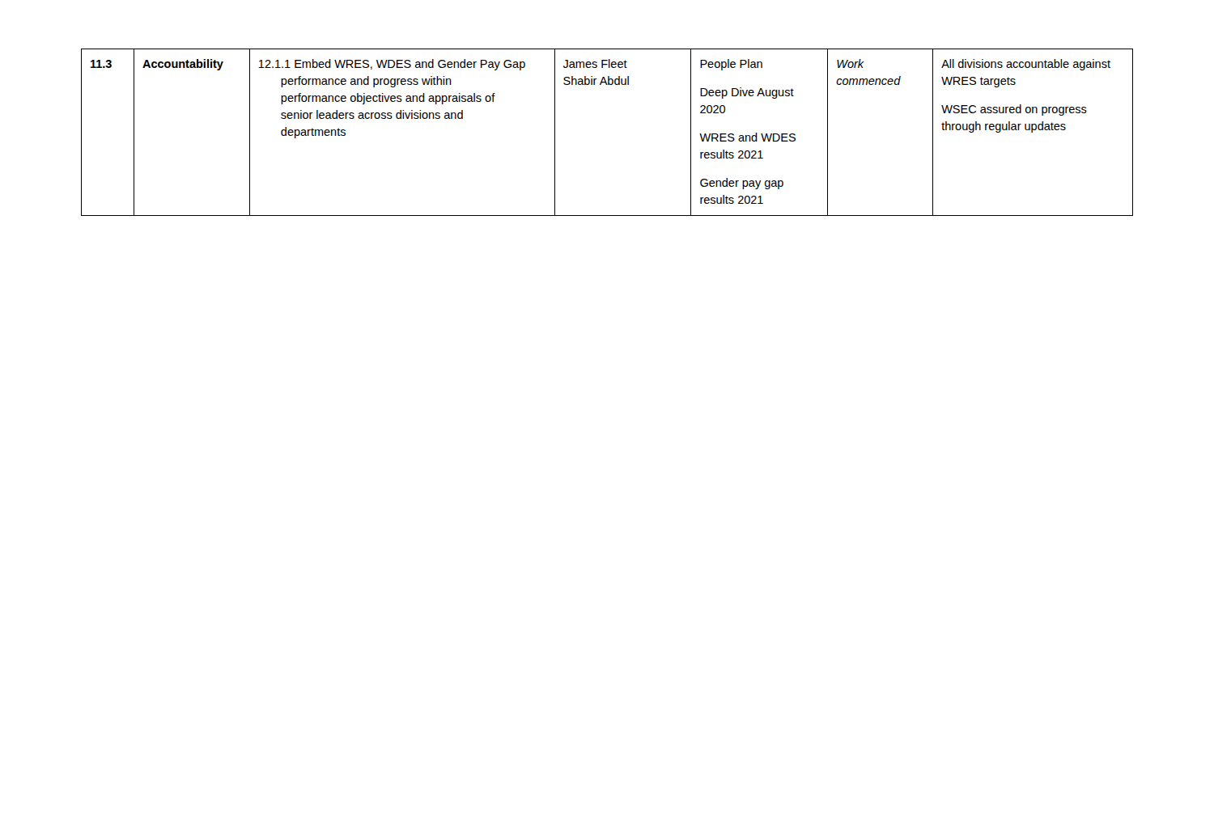| 11.3 | Accountability | 12.1.1 Embed WRES, WDES and Gender Pay Gap performance and progress within performance objectives and appraisals of senior leaders across divisions and departments | James Fleet Shabir Abdul | People Plan Deep Dive August 2020 WRES and WDES results 2021 Gender pay gap results 2021 | Work commenced | All divisions accountable against WRES targets WSEC assured on progress through regular updates |